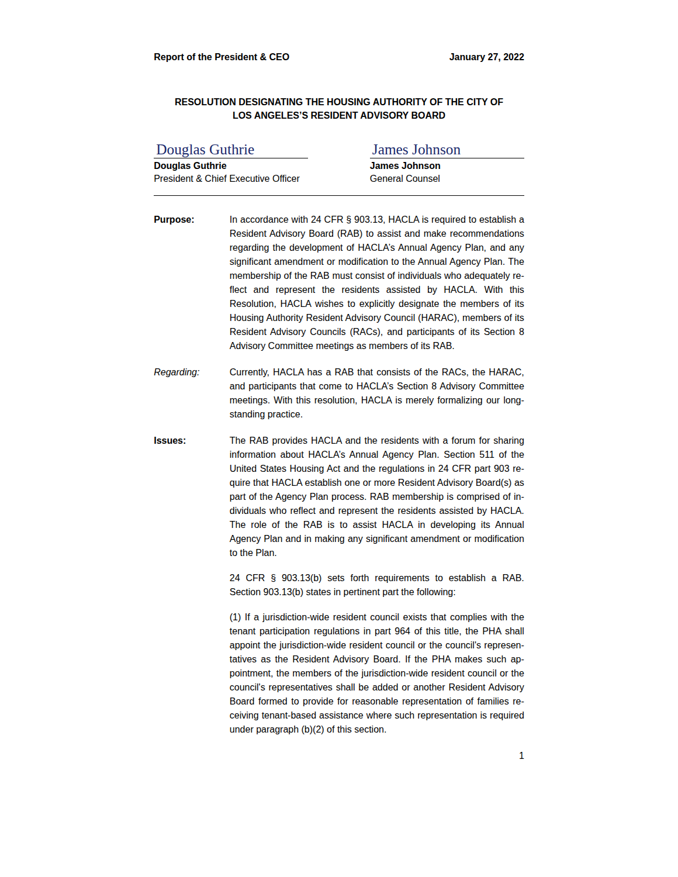Report of the President & CEO January 27, 2022
Resolution Designating the Housing Authority of the City of Los Angeles’s Resident Advisory Board
Douglas Guthrie
Douglas Guthrie
President & Chief Executive Officer
James Johnson
James Johnson
General Counsel
| Purpose: | In accordance with 24 CFR § 903.13, HACLA is required to establish a Resident Advisory Board (RAB) to assist and make recommendations regarding the development of HACLA’s Annual Agency Plan, and any significant amendment or modification to the Annual Agency Plan. The membership of the RAB must consist of individuals who adequately reflect and represent the residents assisted by HACLA. With this Resolution, HACLA wishes to explicitly designate the members of its Housing Authority Resident Advisory Council (HARAC), members of its Resident Advisory Councils (RACs), and participants of its Section 8 Advisory Committee meetings as members of its RAB. |
| Regarding: | Currently, HACLA has a RAB that consists of the RACs, the HARAC, and participants that come to HACLA’s Section 8 Advisory Committee meetings. With this resolution, HACLA is merely formalizing our longstanding practice. |
| Issues: | The RAB provides HACLA and the residents with a forum for sharing information about HACLA’s Annual Agency Plan. Section 511 of the United States Housing Act and the regulations in 24 CFR part 903 require that HACLA establish one or more Resident Advisory Board(s) as part of the Agency Plan process. RAB membership is comprised of individuals who reflect and represent the residents assisted by HACLA. The role of the RAB is to assist HACLA in developing its Annual Agency Plan and in making any significant amendment or modification to the Plan. 24 CFR § 903.13(b) sets forth requirements to establish a RAB. Section 903.13(b) states in pertinent part the following: (1) If a jurisdiction-wide resident council exists that complies with the tenant participation regulations in part 964 of this title, the PHA shall appoint the jurisdiction-wide resident council or the council's representatives as the Resident Advisory Board. If the PHA makes such appointment, the members of the jurisdiction-wide resident council or the council's representatives shall be added or another Resident Advisory Board formed to provide for reasonable representation of families receiving tenant-based assistance where such representation is required under paragraph (b)(2) of this section. |
1